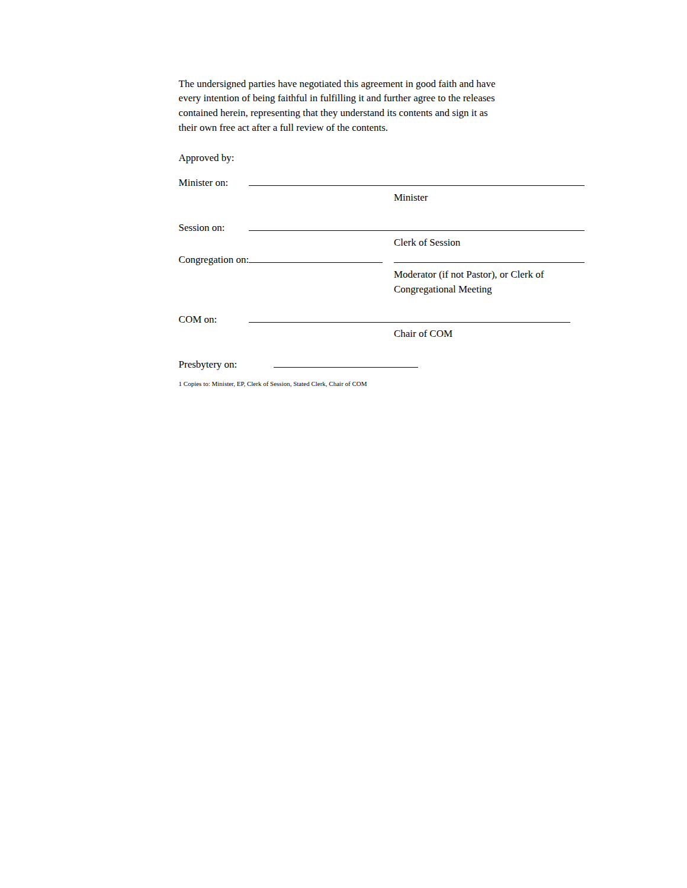The undersigned parties have negotiated this agreement in good faith and have every intention of being faithful in fulfilling it and further agree to the releases contained herein, representing that they understand its contents and sign it as their own free act after a full review of the contents.
Approved by:
| Minister on: | | |
| | | Minister |
| Session on: | | |
| | | Clerk of Session |
| Congregation on: | | |
| | | Moderator (if not Pastor), or Clerk of Congregational Meeting |
| COM on: | | |
| | | Chair of COM |
| Presbytery on: | |
1 Copies to: Minister, EP, Clerk of Session, Stated Clerk, Chair of COM